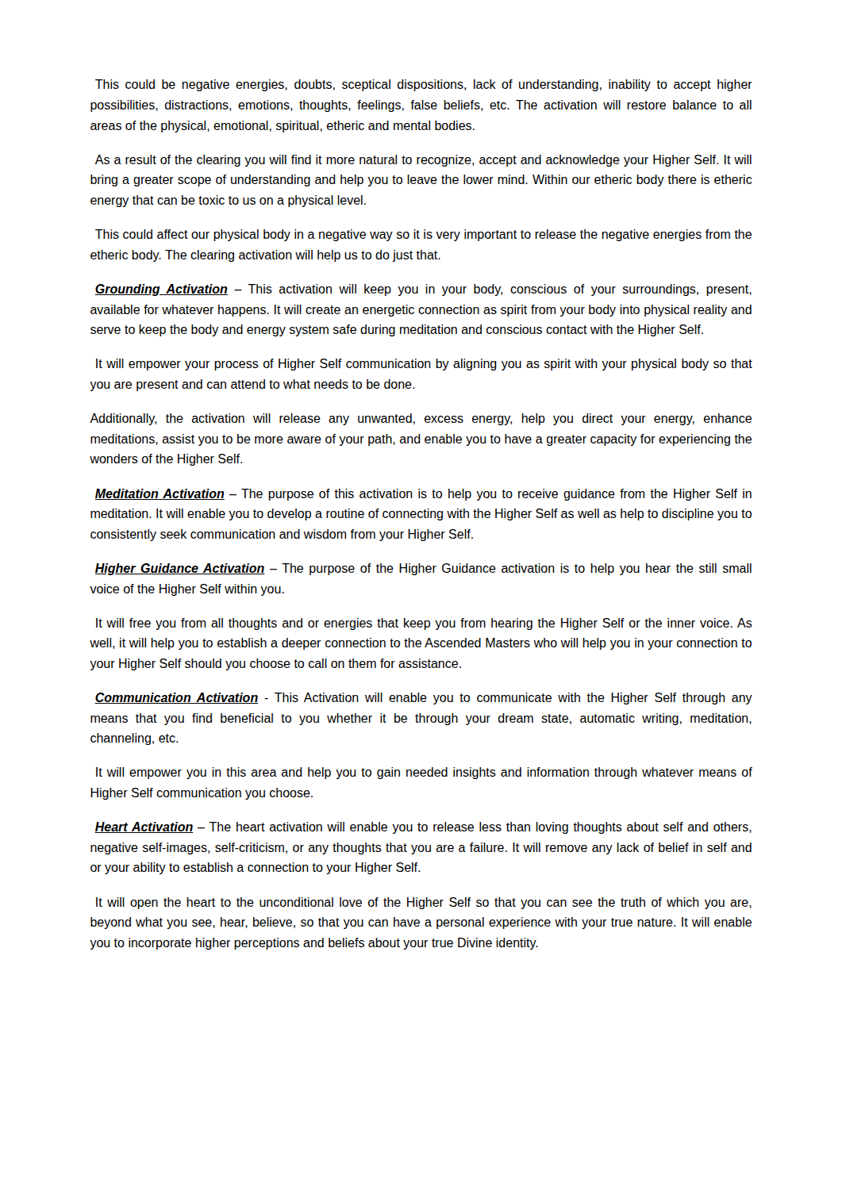This could be negative energies, doubts, sceptical dispositions, lack of understanding, inability to accept higher possibilities, distractions, emotions, thoughts, feelings, false beliefs, etc. The activation will restore balance to all areas of the physical, emotional, spiritual, etheric and mental bodies.
As a result of the clearing you will find it more natural to recognize, accept and acknowledge your Higher Self. It will bring a greater scope of understanding and help you to leave the lower mind. Within our etheric body there is etheric energy that can be toxic to us on a physical level.
This could affect our physical body in a negative way so it is very important to release the negative energies from the etheric body. The clearing activation will help us to do just that.
Grounding Activation – This activation will keep you in your body, conscious of your surroundings, present, available for whatever happens. It will create an energetic connection as spirit from your body into physical reality and serve to keep the body and energy system safe during meditation and conscious contact with the Higher Self.
It will empower your process of Higher Self communication by aligning you as spirit with your physical body so that you are present and can attend to what needs to be done.
Additionally, the activation will release any unwanted, excess energy, help you direct your energy, enhance meditations, assist you to be more aware of your path, and enable you to have a greater capacity for experiencing the wonders of the Higher Self.
Meditation Activation – The purpose of this activation is to help you to receive guidance from the Higher Self in meditation. It will enable you to develop a routine of connecting with the Higher Self as well as help to discipline you to consistently seek communication and wisdom from your Higher Self.
Higher Guidance Activation – The purpose of the Higher Guidance activation is to help you hear the still small voice of the Higher Self within you.
It will free you from all thoughts and or energies that keep you from hearing the Higher Self or the inner voice. As well, it will help you to establish a deeper connection to the Ascended Masters who will help you in your connection to your Higher Self should you choose to call on them for assistance.
Communication Activation - This Activation will enable you to communicate with the Higher Self through any means that you find beneficial to you whether it be through your dream state, automatic writing, meditation, channeling, etc.
It will empower you in this area and help you to gain needed insights and information through whatever means of Higher Self communication you choose.
Heart Activation – The heart activation will enable you to release less than loving thoughts about self and others, negative self-images, self-criticism, or any thoughts that you are a failure. It will remove any lack of belief in self and or your ability to establish a connection to your Higher Self.
It will open the heart to the unconditional love of the Higher Self so that you can see the truth of which you are, beyond what you see, hear, believe, so that you can have a personal experience with your true nature. It will enable you to incorporate higher perceptions and beliefs about your true Divine identity.